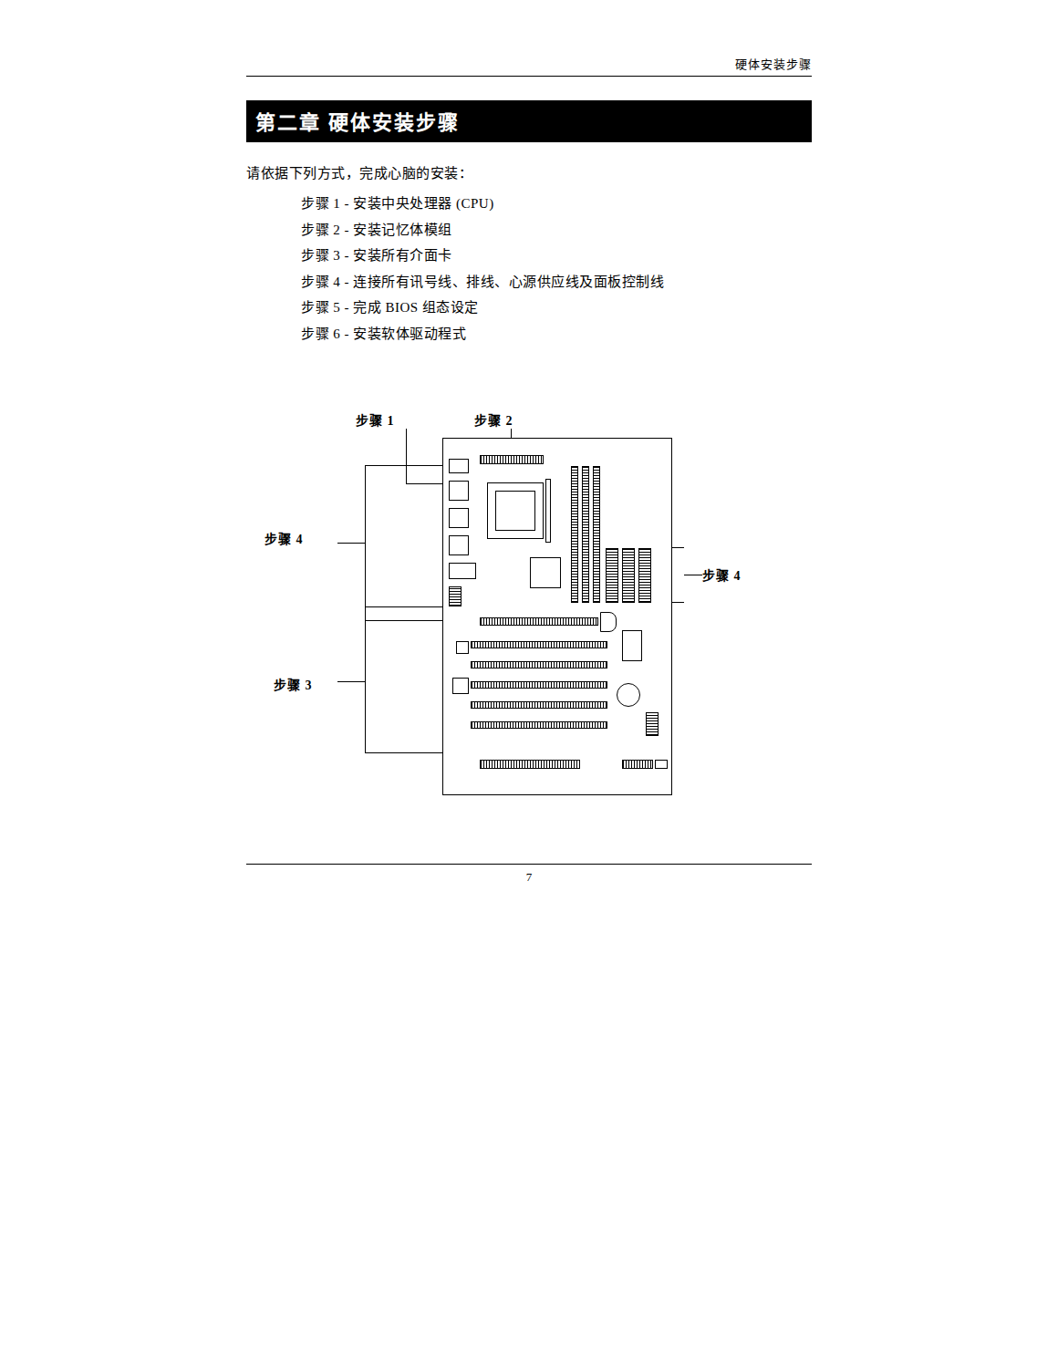硬体安装步骤
第二章 硬体安装步骤
请依据下列方式，完成心脑的安装：
步骤 1 - 安装中央处理器 (CPU)
步骤 2 - 安装记忆体模组
步骤 3 - 安装所有介面卡
步骤 4 - 连接所有讯号线、排线、心源供应线及面板控制线
步骤 5 - 完成 BIOS 组态设定
步骤 6 - 安装软体驱动程式
步骤 1
步骤 2
步骤 4
步骤 4
步骤 3
7